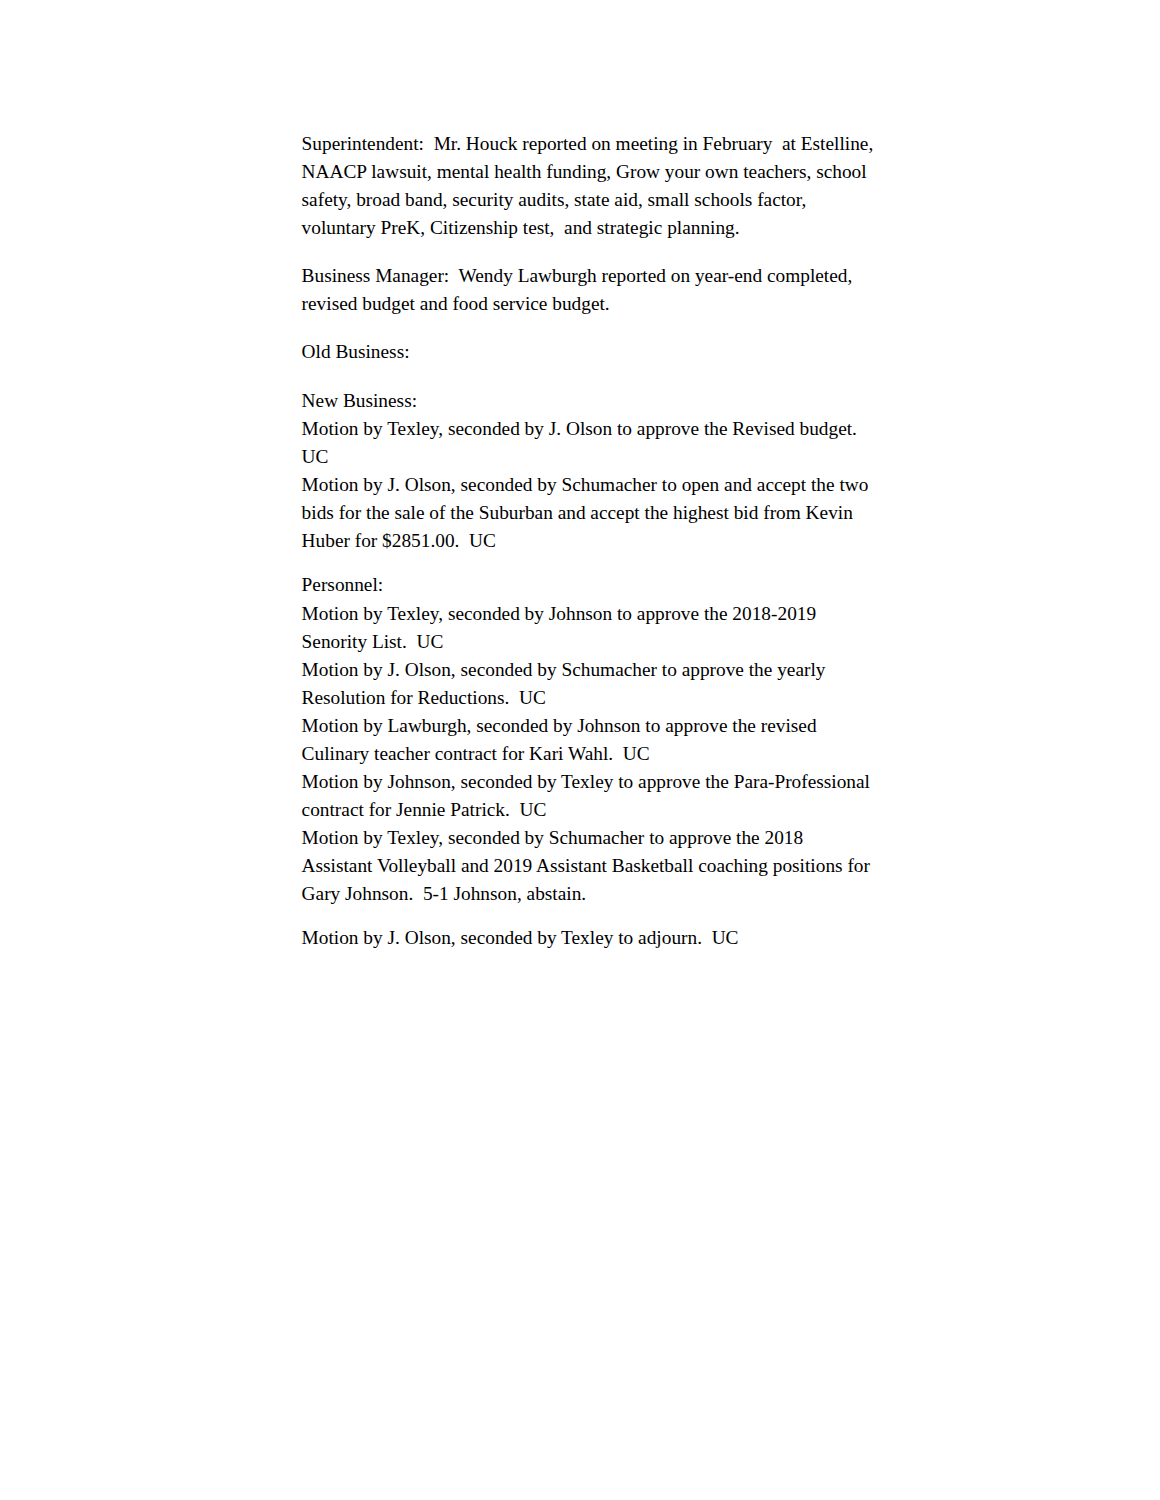Superintendent: Mr. Houck reported on meeting in February at Estelline, NAACP lawsuit, mental health funding, Grow your own teachers, school safety, broad band, security audits, state aid, small schools factor, voluntary PreK, Citizenship test, and strategic planning.
Business Manager: Wendy Lawburgh reported on year-end completed, revised budget and food service budget.
Old Business:
New Business:
Motion by Texley, seconded by J. Olson to approve the Revised budget. UC
Motion by J. Olson, seconded by Schumacher to open and accept the two bids for the sale of the Suburban and accept the highest bid from Kevin Huber for $2851.00. UC
Personnel:
Motion by Texley, seconded by Johnson to approve the 2018-2019 Senority List. UC
Motion by J. Olson, seconded by Schumacher to approve the yearly Resolution for Reductions. UC
Motion by Lawburgh, seconded by Johnson to approve the revised Culinary teacher contract for Kari Wahl. UC
Motion by Johnson, seconded by Texley to approve the Para-Professional contract for Jennie Patrick. UC
Motion by Texley, seconded by Schumacher to approve the 2018 Assistant Volleyball and 2019 Assistant Basketball coaching positions for Gary Johnson. 5-1 Johnson, abstain.
Motion by J. Olson, seconded by Texley to adjourn. UC